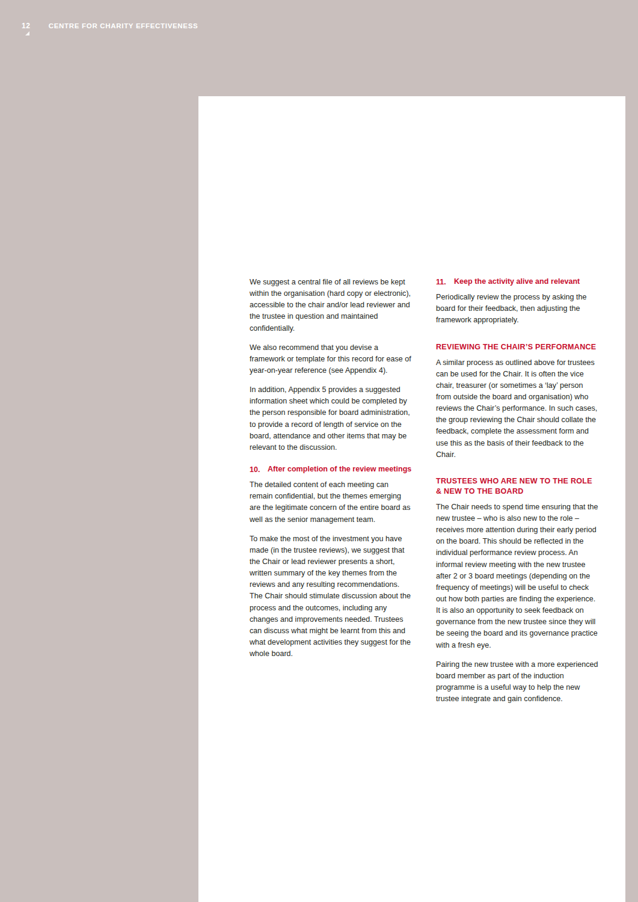12 Centre for Charity Effectiveness
We suggest a central file of all reviews be kept within the organisation (hard copy or electronic), accessible to the chair and/or lead reviewer and the trustee in question and maintained confidentially.
We also recommend that you devise a framework or template for this record for ease of year-on-year reference (see Appendix 4).
In addition, Appendix 5 provides a suggested information sheet which could be completed by the person responsible for board administration, to provide a record of length of service on the board, attendance and other items that may be relevant to the discussion.
10. After completion of the review meetings
The detailed content of each meeting can remain confidential, but the themes emerging are the legitimate concern of the entire board as well as the senior management team.
To make the most of the investment you have made (in the trustee reviews), we suggest that the Chair or lead reviewer presents a short, written summary of the key themes from the reviews and any resulting recommendations. The Chair should stimulate discussion about the process and the outcomes, including any changes and improvements needed. Trustees can discuss what might be learnt from this and what development activities they suggest for the whole board.
11. Keep the activity alive and relevant
Periodically review the process by asking the board for their feedback, then adjusting the framework appropriately.
Reviewing the Chair’s performance
A similar process as outlined above for trustees can be used for the Chair. It is often the vice chair, treasurer (or sometimes a ‘lay’ person from outside the board and organisation) who reviews the Chair’s performance. In such cases, the group reviewing the Chair should collate the feedback, complete the assessment form and use this as the basis of their feedback to the Chair.
Trustees who are new to the role & new to the board
The Chair needs to spend time ensuring that the new trustee – who is also new to the role – receives more attention during their early period on the board. This should be reflected in the individual performance review process. An informal review meeting with the new trustee after 2 or 3 board meetings (depending on the frequency of meetings) will be useful to check out how both parties are finding the experience. It is also an opportunity to seek feedback on governance from the new trustee since they will be seeing the board and its governance practice with a fresh eye.
Pairing the new trustee with a more experienced board member as part of the induction programme is a useful way to help the new trustee integrate and gain confidence.